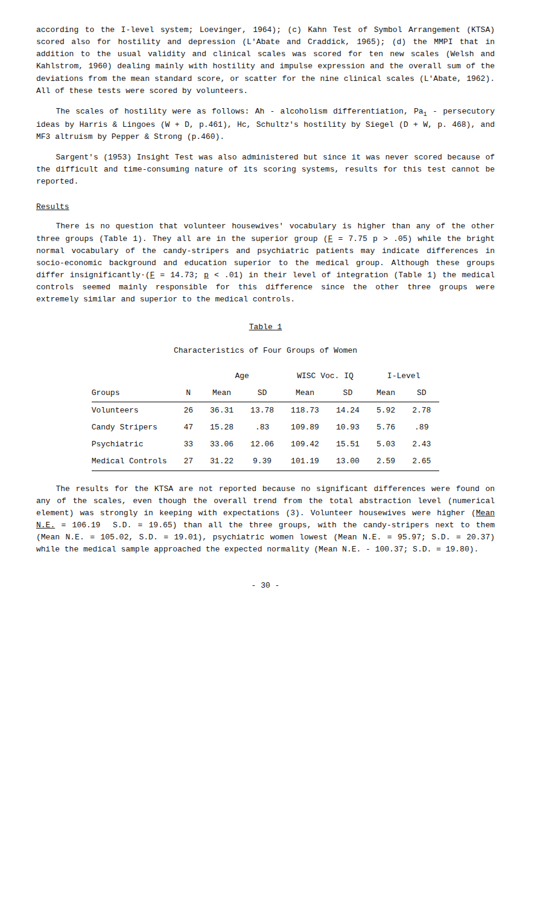according to the I-level system; Loevinger, 1964); (c) Kahn Test of Symbol Arrangement (KTSA) scored also for hostility and depression (L'Abate and Craddick, 1965); (d) the MMPI that in addition to the usual validity and clinical scales was scored for ten new scales (Welsh and Kahlstrom, 1960) dealing mainly with hostility and impulse expression and the overall sum of the deviations from the mean standard score, or scatter for the nine clinical scales (L'Abate, 1962). All of these tests were scored by volunteers.
The scales of hostility were as follows: Ah - alcoholism differentiation, Pa1 - persecutory ideas by Harris & Lingoes (W + D, p.461), Hc, Schultz's hostility by Siegel (D + W, p. 468), and MF3 altruism by Pepper & Strong (p.460).
Sargent's (1953) Insight Test was also administered but since it was never scored because of the difficult and time-consuming nature of its scoring systems, results for this test cannot be reported.
Results
There is no question that volunteer housewives' vocabulary is higher than any of the other three groups (Table 1). They all are in the superior group (F = 7.75 p > .05) while the bright normal vocabulary of the candy-stripers and psychiatric patients may indicate differences in socio-economic background and education superior to the medical group. Although these groups differ insignificantly·(F = 14.73; p < .01) in their level of integration (Table 1) the medical controls seemed mainly responsible for this difference since the other three groups were extremely similar and superior to the medical controls.
Table 1
Characteristics of Four Groups of Women
| | | Age | WISC Voc. IQ | I-Level |
| --- | --- | --- | --- | --- |
| Groups | N | Mean | SD | Mean | SD | Mean | SD |
| Volunteers | 26 | 36.31 | 13.78 | 118.73 | 14.24 | 5.92 | 2.78 |
| Candy Stripers | 47 | 15.28 | .83 | 109.89 | 10.93 | 5.76 | .89 |
| Psychiatric | 33 | 33.06 | 12.06 | 109.42 | 15.51 | 5.03 | 2.43 |
| Medical Controls | 27 | 31.22 | 9.39 | 101.19 | 13.00 | 2.59 | 2.65 |
The results for the KTSA are not reported because no significant differences were found on any of the scales, even though the overall trend from the total abstraction level (numerical element) was strongly in keeping with expectations (3). Volunteer housewives were higher (Mean N.E. = 106.19 S.D. = 19.65) than all the three groups, with the candy-stripers next to them (Mean N.E. = 105.02, S.D. = 19.01), psychiatric women lowest (Mean N.E. = 95.97; S.D. = 20.37) while the medical sample approached the expected normality (Mean N.E. - 100.37; S.D. = 19.80).
- 30 -